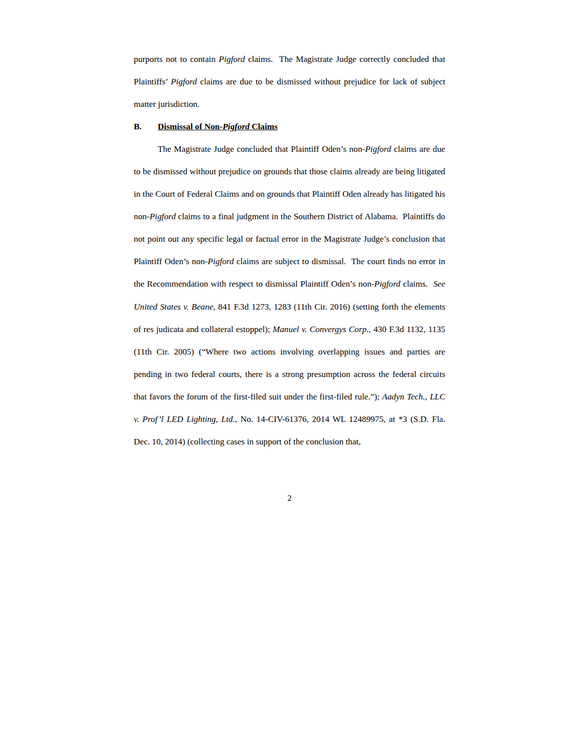purports not to contain Pigford claims. The Magistrate Judge correctly concluded that Plaintiffs’ Pigford claims are due to be dismissed without prejudice for lack of subject matter jurisdiction.
B. Dismissal of Non-Pigford Claims
The Magistrate Judge concluded that Plaintiff Oden’s non-Pigford claims are due to be dismissed without prejudice on grounds that those claims already are being litigated in the Court of Federal Claims and on grounds that Plaintiff Oden already has litigated his non-Pigford claims to a final judgment in the Southern District of Alabama. Plaintiffs do not point out any specific legal or factual error in the Magistrate Judge’s conclusion that Plaintiff Oden’s non-Pigford claims are subject to dismissal. The court finds no error in the Recommendation with respect to dismissal Plaintiff Oden’s non-Pigford claims. See United States v. Beane, 841 F.3d 1273, 1283 (11th Cir. 2016) (setting forth the elements of res judicata and collateral estoppel); Manuel v. Convergys Corp., 430 F.3d 1132, 1135 (11th Cir. 2005) (“Where two actions involving overlapping issues and parties are pending in two federal courts, there is a strong presumption across the federal circuits that favors the forum of the first-filed suit under the first-filed rule.”); Aadyn Tech., LLC v. Prof’l LED Lighting, Ltd., No. 14-CIV-61376, 2014 WL 12489975, at *3 (S.D. Fla. Dec. 10, 2014) (collecting cases in support of the conclusion that,
2